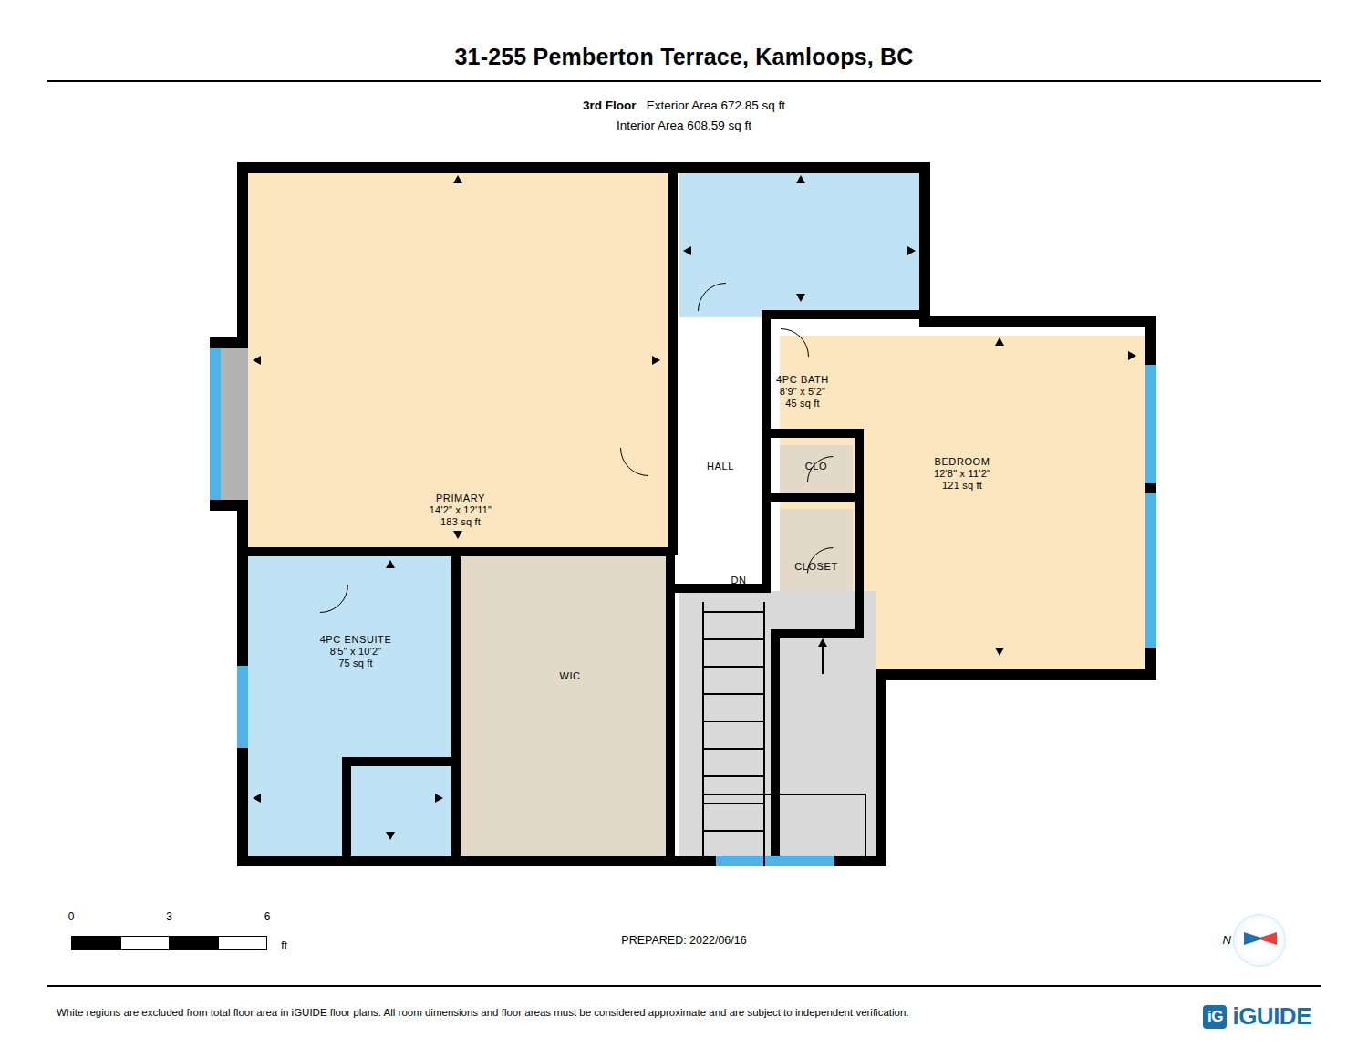31-255 Pemberton Terrace, Kamloops, BC
3rd Floor Exterior Area 672.85 sq ft
Interior Area 608.59 sq ft
PRIMARY
14'2" x 12'11"
183 sq ft
4PC BATH
8'9" x 5'2"
45 sq ft
BEDROOM
12'8" x 11'2"
121 sq ft
HALL
CLO
CLOSET
DN
WIC
4PC ENSUITE
8'5" x 10'2"
75 sq ft
0 3 6
ft
PREPARED: 2022/06/16
N
White regions are excluded from total floor area in iGUIDE floor plans. All room dimensions and floor areas must be considered approximate and are subject to independent verification.
iGiGUIDE